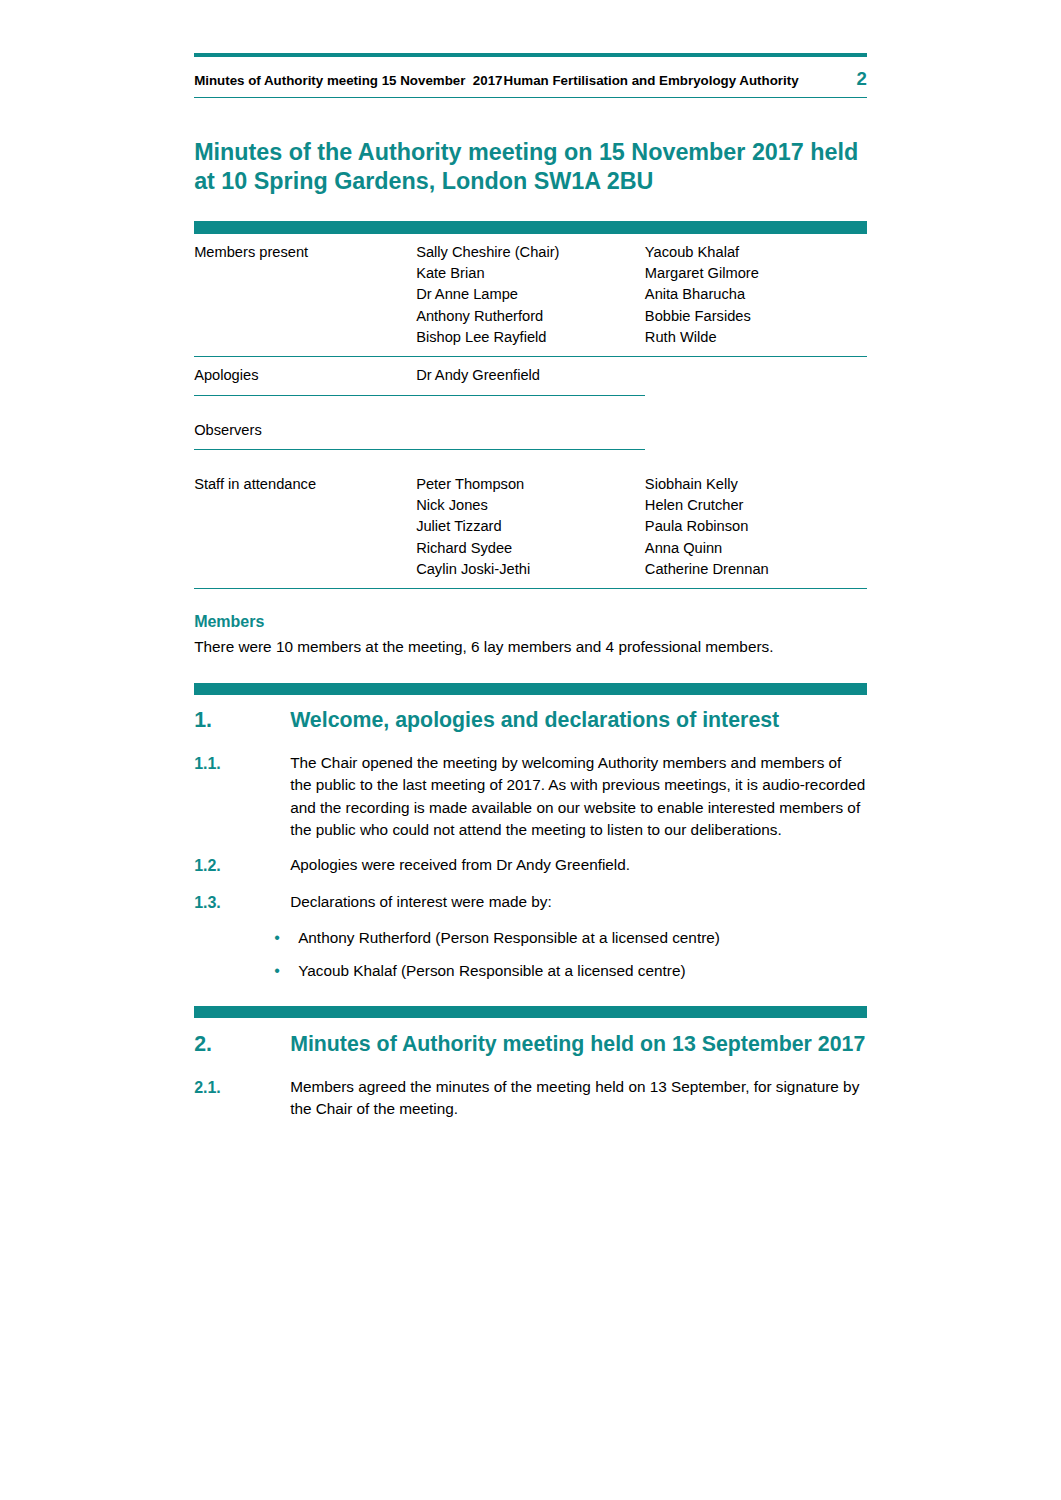Minutes of Authority meeting 15 November 2017
Human Fertilisation and Embryology Authority
2
Minutes of the Authority meeting on 15 November 2017 held at 10 Spring Gardens, London SW1A 2BU
| Members present | Sally Cheshire (Chair) Kate Brian Dr Anne Lampe Anthony Rutherford Bishop Lee Rayfield | Yacoub Khalaf Margaret Gilmore Anita Bharucha Bobbie Farsides Ruth Wilde |
| Apologies | Dr Andy Greenfield | |
| Observers | | |
| Staff in attendance | Peter Thompson Nick Jones Juliet Tizzard Richard Sydee Caylin Joski-Jethi | Siobhain Kelly Helen Crutcher Paula Robinson Anna Quinn Catherine Drennan |
Members
There were 10 members at the meeting, 6 lay members and 4 professional members.
1. Welcome, apologies and declarations of interest
1.1.
The Chair opened the meeting by welcoming Authority members and members of the public to the last meeting of 2017. As with previous meetings, it is audio-recorded and the recording is made available on our website to enable interested members of the public who could not attend the meeting to listen to our deliberations.
1.2.
Apologies were received from Dr Andy Greenfield.
1.3.
Declarations of interest were made by:
Anthony Rutherford (Person Responsible at a licensed centre)
Yacoub Khalaf (Person Responsible at a licensed centre)
2. Minutes of Authority meeting held on 13 September 2017
2.1.
Members agreed the minutes of the meeting held on 13 September, for signature by the Chair of the meeting.